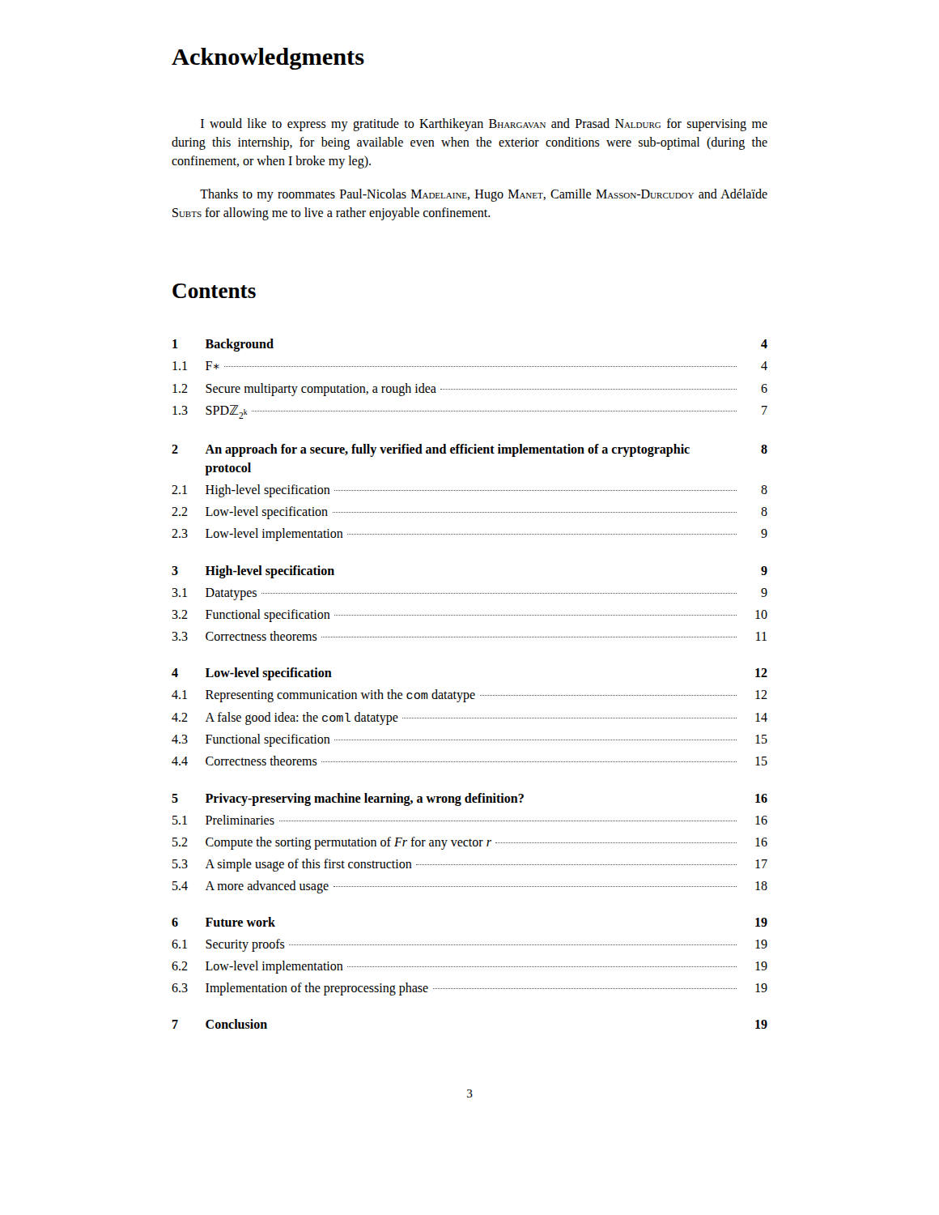Acknowledgments
I would like to express my gratitude to Karthikeyan Bhargavan and Prasad Naldurg for supervising me during this internship, for being available even when the exterior conditions were sub-optimal (during the confinement, or when I broke my leg).
Thanks to my roommates Paul-Nicolas Madelaine, Hugo Manet, Camille Masson-Durcudoy and Adélaïde Subts for allowing me to live a rather enjoyable confinement.
Contents
| 1 | Background | 4 |
| 1.1 | F ∗ | 4 |
| 1.2 | Secure multiparty computation, a rough idea | 6 |
| 1.3 | SPDℤ 2 k | 7 |
| 2 | An approach for a secure, fully verified and efficient implementation of a cryptographic protocol | 8 |
| 2.1 | High-level specification | 8 |
| 2.2 | Low-level specification | 8 |
| 2.3 | Low-level implementation | 9 |
| 3 | High-level specification | 9 |
| 3.1 | Datatypes | 9 |
| 3.2 | Functional specification | 10 |
| 3.3 | Correctness theorems | 11 |
| 4 | Low-level specification | 12 |
| 4.1 | Representing communication with the com datatype | 12 |
| 4.2 | A false good idea: the coml datatype | 14 |
| 4.3 | Functional specification | 15 |
| 4.4 | Correctness theorems | 15 |
| 5 | Privacy-preserving machine learning, a wrong definition? | 16 |
| 5.1 | Preliminaries | 16 |
| 5.2 | Compute the sorting permutation of Fr for any vector r | 16 |
| 5.3 | A simple usage of this first construction | 17 |
| 5.4 | A more advanced usage | 18 |
| 6 | Future work | 19 |
| 6.1 | Security proofs | 19 |
| 6.2 | Low-level implementation | 19 |
| 6.3 | Implementation of the preprocessing phase | 19 |
| 7 | Conclusion | 19 |
3